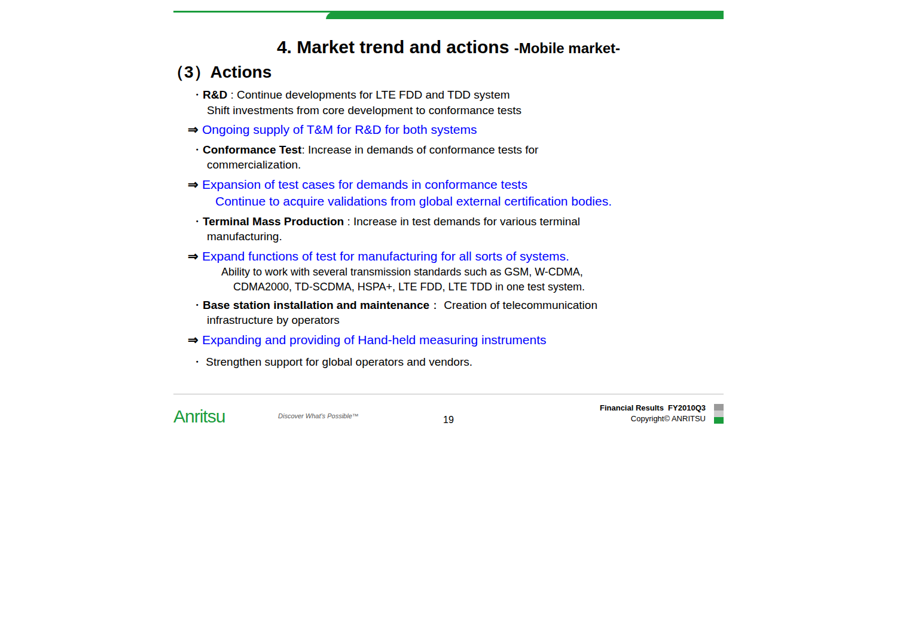4. Market trend and actions -Mobile market-
（3）Actions
・R&D : Continue developments for LTE FDD and TDD system
Shift investments from core development to conformance tests
⇒Ongoing supply of T&M for R&D for both systems
・Conformance Test: Increase in demands of conformance tests for
commercialization.
⇒Expansion of test cases for demands in conformance tests
Continue to acquire validations from global external certification bodies.
・Terminal Mass Production : Increase in test demands for various terminal
manufacturing.
⇒Expand functions of test for manufacturing for all sorts of systems.
Ability to work with several transmission standards such as GSM, W-CDMA,
CDMA2000, TD-SCDMA, HSPA+, LTE FDD, LTE TDD in one test system.
・Base station installation and maintenance： Creation of telecommunication
infrastructure by operators
⇒Expanding and providing of Hand-held measuring instruments
・ Strengthen support for global operators and vendors.
Anritsu
Discover What's Possible™
19
Financial Results FY2010Q3
Copyright© ANRITSU